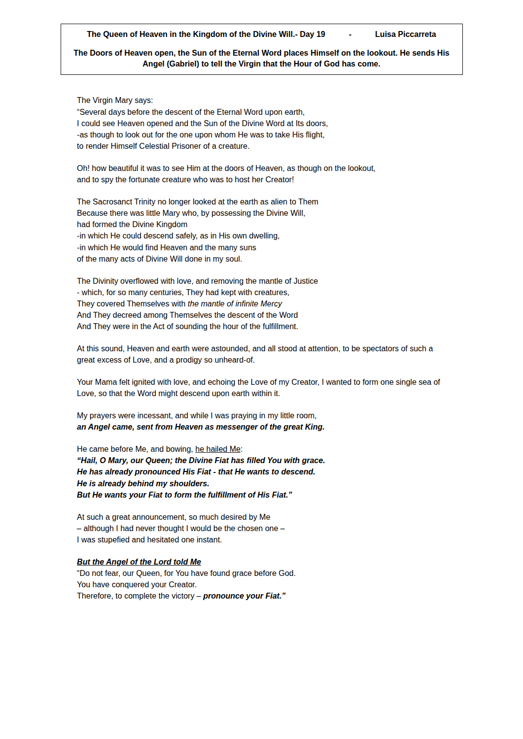The Queen of Heaven in the Kingdom of the Divine Will.- Day 19 - Luisa Piccarreta
The Doors of Heaven open, the Sun of the Eternal Word places Himself on the lookout. He sends His Angel (Gabriel) to tell the Virgin that the Hour of God has come.
The Virgin Mary says:
“Several days before the descent of the Eternal Word upon earth,
I could see Heaven opened and the Sun of the Divine Word at Its doors,
-as though to look out for the one upon whom He was to take His flight,
to render Himself Celestial Prisoner of a creature.
Oh! how beautiful it was to see Him at the doors of Heaven, as though on the lookout,
and to spy the fortunate creature who was to host her Creator!
The Sacrosanct Trinity no longer looked at the earth as alien to Them
Because there was little Mary who, by possessing the Divine Will,
had formed the Divine Kingdom
-in which He could descend safely, as in His own dwelling,
-in which He would find Heaven and the many suns
of the many acts of Divine Will done in my soul.
The Divinity overflowed with love, and removing the mantle of Justice
- which, for so many centuries, They had kept with creatures,
They covered Themselves with the mantle of infinite Mercy
And They decreed among Themselves the descent of the Word
And They were in the Act of sounding the hour of the fulfillment.
At this sound, Heaven and earth were astounded, and all stood at attention, to be spectators of such a great excess of Love, and a prodigy so unheard-of.
Your Mama felt ignited with love, and echoing the Love of my Creator, I wanted to form one single sea of Love, so that the Word might descend upon earth within it.
My prayers were incessant, and while I was praying in my little room,
an Angel came, sent from Heaven as messenger of the great King.
He came before Me, and bowing, he hailed Me:
“Hail, O Mary, our Queen; the Divine Fiat has filled You with grace.
He has already pronounced His Fiat - that He wants to descend.
He is already behind my shoulders.
But He wants your Fiat to form the fulfillment of His Fiat.”
At such a great announcement, so much desired by Me
– although I had never thought I would be the chosen one –
I was stupefied and hesitated one instant.
But the Angel of the Lord told Me
“Do not fear, our Queen, for You have found grace before God.
You have conquered your Creator.
Therefore, to complete the victory – pronounce your Fiat.”